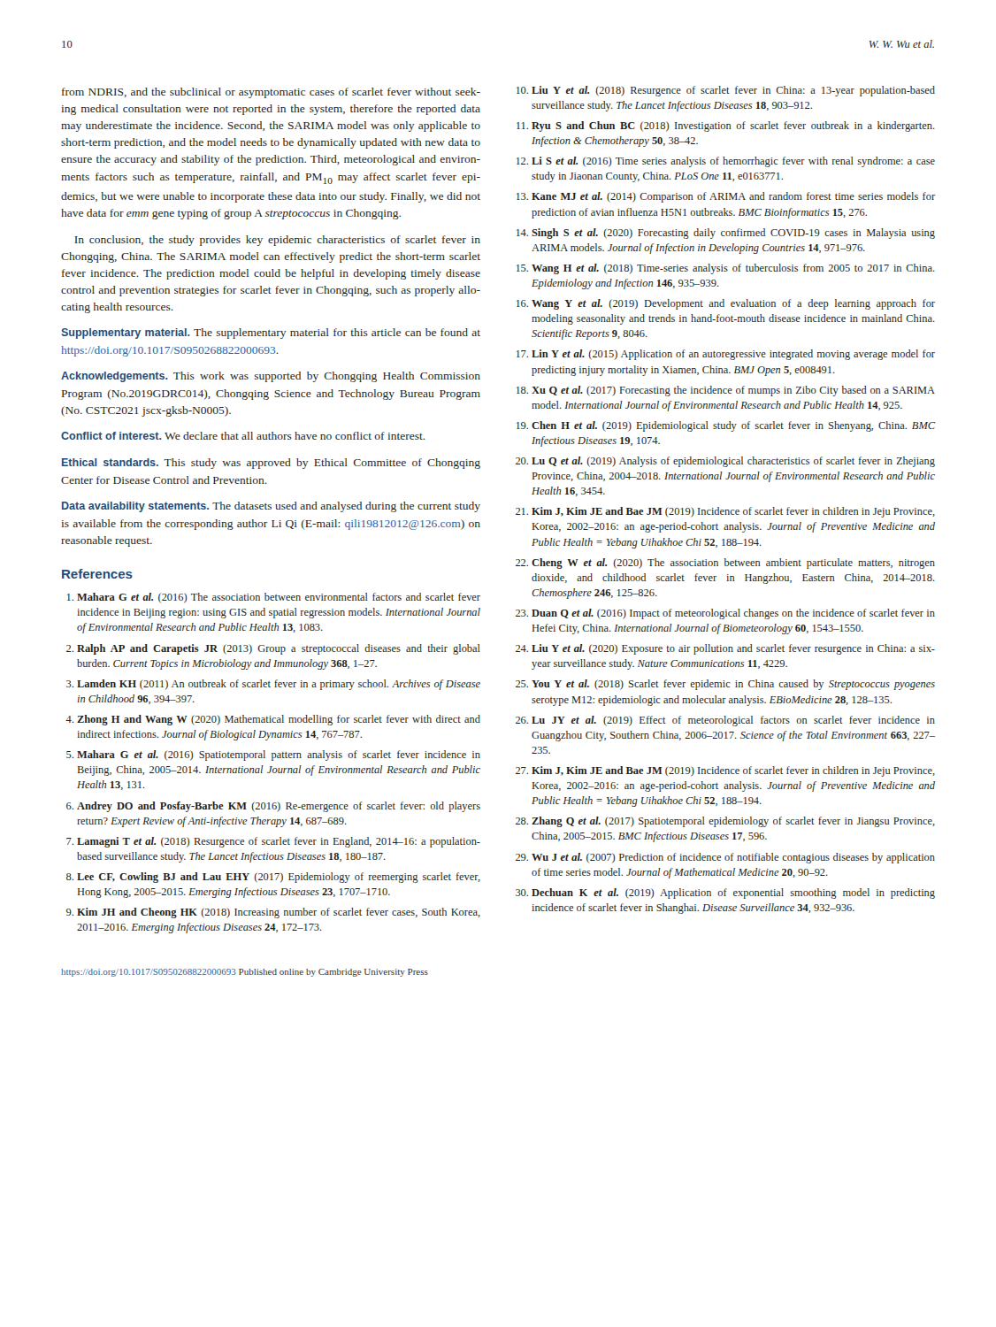10
W. W. Wu et al.
from NDRIS, and the subclinical or asymptomatic cases of scarlet fever without seeking medical consultation were not reported in the system, therefore the reported data may underestimate the incidence. Second, the SARIMA model was only applicable to short-term prediction, and the model needs to be dynamically updated with new data to ensure the accuracy and stability of the prediction. Third, meteorological and environments factors such as temperature, rainfall, and PM10 may affect scarlet fever epidemics, but we were unable to incorporate these data into our study. Finally, we did not have data for emm gene typing of group A streptococcus in Chongqing.
In conclusion, the study provides key epidemic characteristics of scarlet fever in Chongqing, China. The SARIMA model can effectively predict the short-term scarlet fever incidence. The prediction model could be helpful in developing timely disease control and prevention strategies for scarlet fever in Chongqing, such as properly allocating health resources.
Supplementary material. The supplementary material for this article can be found at https://doi.org/10.1017/S0950268822000693.
Acknowledgements. This work was supported by Chongqing Health Commission Program (No.2019GDRC014), Chongqing Science and Technology Bureau Program (No. CSTC2021 jscx-gksb-N0005).
Conflict of interest. We declare that all authors have no conflict of interest.
Ethical standards. This study was approved by Ethical Committee of Chongqing Center for Disease Control and Prevention.
Data availability statements. The datasets used and analysed during the current study is available from the corresponding author Li Qi (E-mail: qili19812012@126.com) on reasonable request.
References
Mahara G et al. (2016) The association between environmental factors and scarlet fever incidence in Beijing region: using GIS and spatial regression models. International Journal of Environmental Research and Public Health 13, 1083.
Ralph AP and Carapetis JR (2013) Group a streptococcal diseases and their global burden. Current Topics in Microbiology and Immunology 368, 1–27.
Lamden KH (2011) An outbreak of scarlet fever in a primary school. Archives of Disease in Childhood 96, 394–397.
Zhong H and Wang W (2020) Mathematical modelling for scarlet fever with direct and indirect infections. Journal of Biological Dynamics 14, 767–787.
Mahara G et al. (2016) Spatiotemporal pattern analysis of scarlet fever incidence in Beijing, China, 2005–2014. International Journal of Environmental Research and Public Health 13, 131.
Andrey DO and Posfay-Barbe KM (2016) Re-emergence of scarlet fever: old players return? Expert Review of Anti-infective Therapy 14, 687–689.
Lamagni T et al. (2018) Resurgence of scarlet fever in England, 2014–16: a population-based surveillance study. The Lancet Infectious Diseases 18, 180–187.
Lee CF, Cowling BJ and Lau EHY (2017) Epidemiology of reemerging scarlet fever, Hong Kong, 2005–2015. Emerging Infectious Diseases 23, 1707–1710.
Kim JH and Cheong HK (2018) Increasing number of scarlet fever cases, South Korea, 2011–2016. Emerging Infectious Diseases 24, 172–173.
Liu Y et al. (2018) Resurgence of scarlet fever in China: a 13-year population-based surveillance study. The Lancet Infectious Diseases 18, 903–912.
Ryu S and Chun BC (2018) Investigation of scarlet fever outbreak in a kindergarten. Infection & Chemotherapy 50, 38–42.
Li S et al. (2016) Time series analysis of hemorrhagic fever with renal syndrome: a case study in Jiaonan County, China. PLoS One 11, e0163771.
Kane MJ et al. (2014) Comparison of ARIMA and random forest time series models for prediction of avian influenza H5N1 outbreaks. BMC Bioinformatics 15, 276.
Singh S et al. (2020) Forecasting daily confirmed COVID-19 cases in Malaysia using ARIMA models. Journal of Infection in Developing Countries 14, 971–976.
Wang H et al. (2018) Time-series analysis of tuberculosis from 2005 to 2017 in China. Epidemiology and Infection 146, 935–939.
Wang Y et al. (2019) Development and evaluation of a deep learning approach for modeling seasonality and trends in hand-foot-mouth disease incidence in mainland China. Scientific Reports 9, 8046.
Lin Y et al. (2015) Application of an autoregressive integrated moving average model for predicting injury mortality in Xiamen, China. BMJ Open 5, e008491.
Xu Q et al. (2017) Forecasting the incidence of mumps in Zibo City based on a SARIMA model. International Journal of Environmental Research and Public Health 14, 925.
Chen H et al. (2019) Epidemiological study of scarlet fever in Shenyang, China. BMC Infectious Diseases 19, 1074.
Lu Q et al. (2019) Analysis of epidemiological characteristics of scarlet fever in Zhejiang Province, China, 2004–2018. International Journal of Environmental Research and Public Health 16, 3454.
Kim J, Kim JE and Bae JM (2019) Incidence of scarlet fever in children in Jeju Province, Korea, 2002–2016: an age-period-cohort analysis. Journal of Preventive Medicine and Public Health = Yebang Uihakhoe Chi 52, 188–194.
Cheng W et al. (2020) The association between ambient particulate matters, nitrogen dioxide, and childhood scarlet fever in Hangzhou, Eastern China, 2014–2018. Chemosphere 246, 125–826.
Duan Q et al. (2016) Impact of meteorological changes on the incidence of scarlet fever in Hefei City, China. International Journal of Biometeorology 60, 1543–1550.
Liu Y et al. (2020) Exposure to air pollution and scarlet fever resurgence in China: a six-year surveillance study. Nature Communications 11, 4229.
You Y et al. (2018) Scarlet fever epidemic in China caused by Streptococcus pyogenes serotype M12: epidemiologic and molecular analysis. EBioMedicine 28, 128–135.
Lu JY et al. (2019) Effect of meteorological factors on scarlet fever incidence in Guangzhou City, Southern China, 2006–2017. Science of the Total Environment 663, 227–235.
Kim J, Kim JE and Bae JM (2019) Incidence of scarlet fever in children in Jeju Province, Korea, 2002–2016: an age-period-cohort analysis. Journal of Preventive Medicine and Public Health = Yebang Uihakhoe Chi 52, 188–194.
Zhang Q et al. (2017) Spatiotemporal epidemiology of scarlet fever in Jiangsu Province, China, 2005–2015. BMC Infectious Diseases 17, 596.
Wu J et al. (2007) Prediction of incidence of notifiable contagious diseases by application of time series model. Journal of Mathematical Medicine 20, 90–92.
Dechuan K et al. (2019) Application of exponential smoothing model in predicting incidence of scarlet fever in Shanghai. Disease Surveillance 34, 932–936.
https://doi.org/10.1017/S0950268822000693 Published online by Cambridge University Press